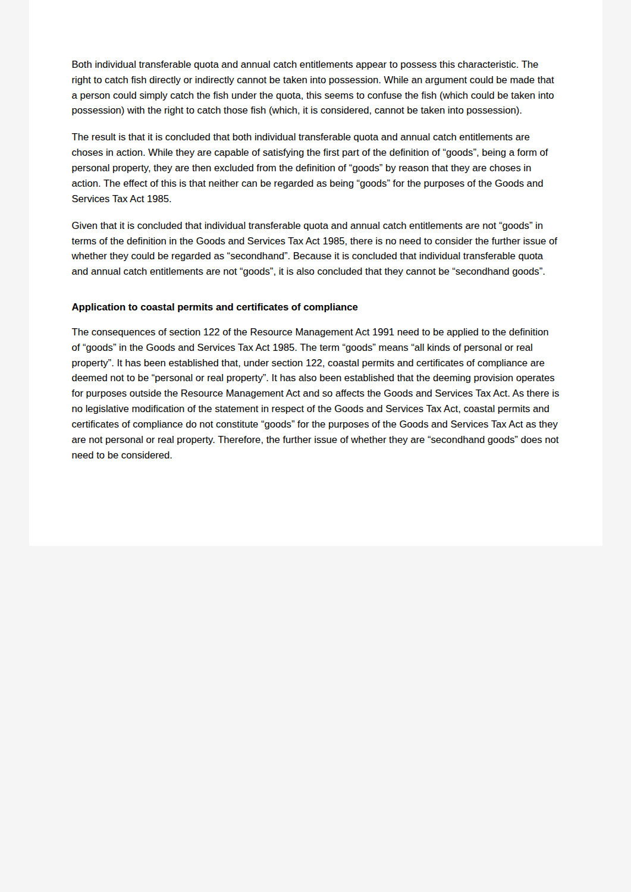Both individual transferable quota and annual catch entitlements appear to possess this characteristic. The right to catch fish directly or indirectly cannot be taken into possession. While an argument could be made that a person could simply catch the fish under the quota, this seems to confuse the fish (which could be taken into possession) with the right to catch those fish (which, it is considered, cannot be taken into possession).
The result is that it is concluded that both individual transferable quota and annual catch entitlements are choses in action. While they are capable of satisfying the first part of the definition of “goods”, being a form of personal property, they are then excluded from the definition of “goods” by reason that they are choses in action. The effect of this is that neither can be regarded as being “goods” for the purposes of the Goods and Services Tax Act 1985.
Given that it is concluded that individual transferable quota and annual catch entitlements are not “goods” in terms of the definition in the Goods and Services Tax Act 1985, there is no need to consider the further issue of whether they could be regarded as “secondhand”. Because it is concluded that individual transferable quota and annual catch entitlements are not “goods”, it is also concluded that they cannot be “secondhand goods”.
Application to coastal permits and certificates of compliance
The consequences of section 122 of the Resource Management Act 1991 need to be applied to the definition of “goods” in the Goods and Services Tax Act 1985. The term “goods” means “all kinds of personal or real property”. It has been established that, under section 122, coastal permits and certificates of compliance are deemed not to be “personal or real property”. It has also been established that the deeming provision operates for purposes outside the Resource Management Act and so affects the Goods and Services Tax Act. As there is no legislative modification of the statement in respect of the Goods and Services Tax Act, coastal permits and certificates of compliance do not constitute “goods” for the purposes of the Goods and Services Tax Act as they are not personal or real property. Therefore, the further issue of whether they are “secondhand goods” does not need to be considered.